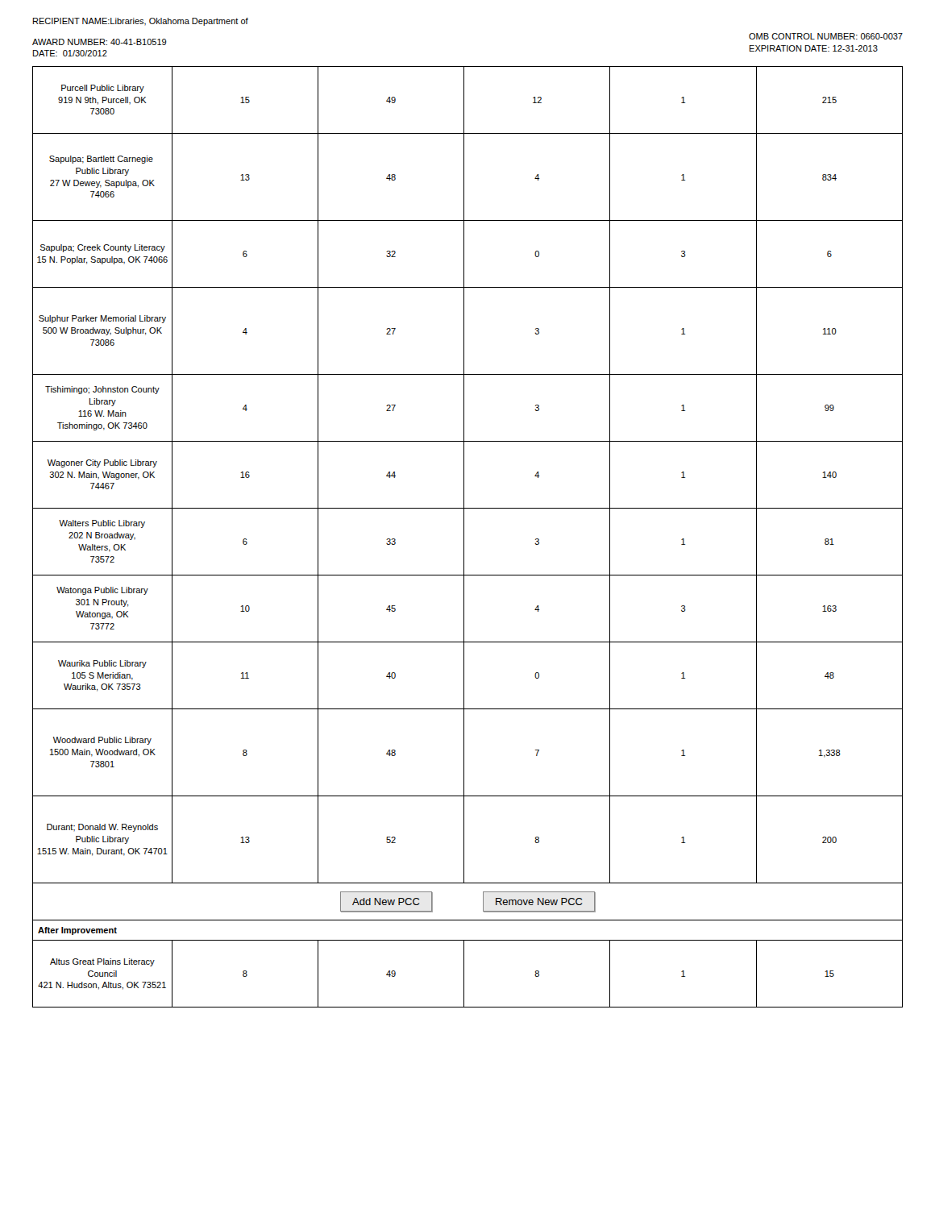RECIPIENT NAME:Libraries, Oklahoma Department of
AWARD NUMBER: 40-41-B10519
DATE: 01/30/2012
OMB CONTROL NUMBER: 0660-0037
EXPIRATION DATE: 12-31-2013
| Purcell Public Library 919 N 9th, Purcell, OK 73080 | 15 | 49 | 12 | 1 | 215 |
| Sapulpa; Bartlett Carnegie Public Library 27 W Dewey, Sapulpa, OK 74066 | 13 | 48 | 4 | 1 | 834 |
| Sapulpa; Creek County Literacy 15 N. Poplar, Sapulpa, OK 74066 | 6 | 32 | 0 | 3 | 6 |
| Sulphur Parker Memorial Library 500 W Broadway, Sulphur, OK 73086 | 4 | 27 | 3 | 1 | 110 |
| Tishimingo; Johnston County Library 116 W. Main Tishomingo, OK 73460 | 4 | 27 | 3 | 1 | 99 |
| Wagoner City Public Library 302 N. Main, Wagoner, OK 74467 | 16 | 44 | 4 | 1 | 140 |
| Walters Public Library 202 N Broadway, Walters, OK 73572 | 6 | 33 | 3 | 1 | 81 |
| Watonga Public Library 301 N Prouty, Watonga, OK 73772 | 10 | 45 | 4 | 3 | 163 |
| Waurika Public Library 105 S Meridian, Waurika, OK 73573 | 11 | 40 | 0 | 1 | 48 |
| Woodward Public Library 1500 Main, Woodward, OK 73801 | 8 | 48 | 7 | 1 | 1,338 |
| Durant; Donald W. Reynolds Public Library 1515 W. Main, Durant, OK 74701 | 13 | 52 | 8 | 1 | 200 |
| Add New PCC Remove New PCC |
| After Improvement |
| Altus Great Plains Literacy Council 421 N. Hudson, Altus, OK 73521 | 8 | 49 | 8 | 1 | 15 |